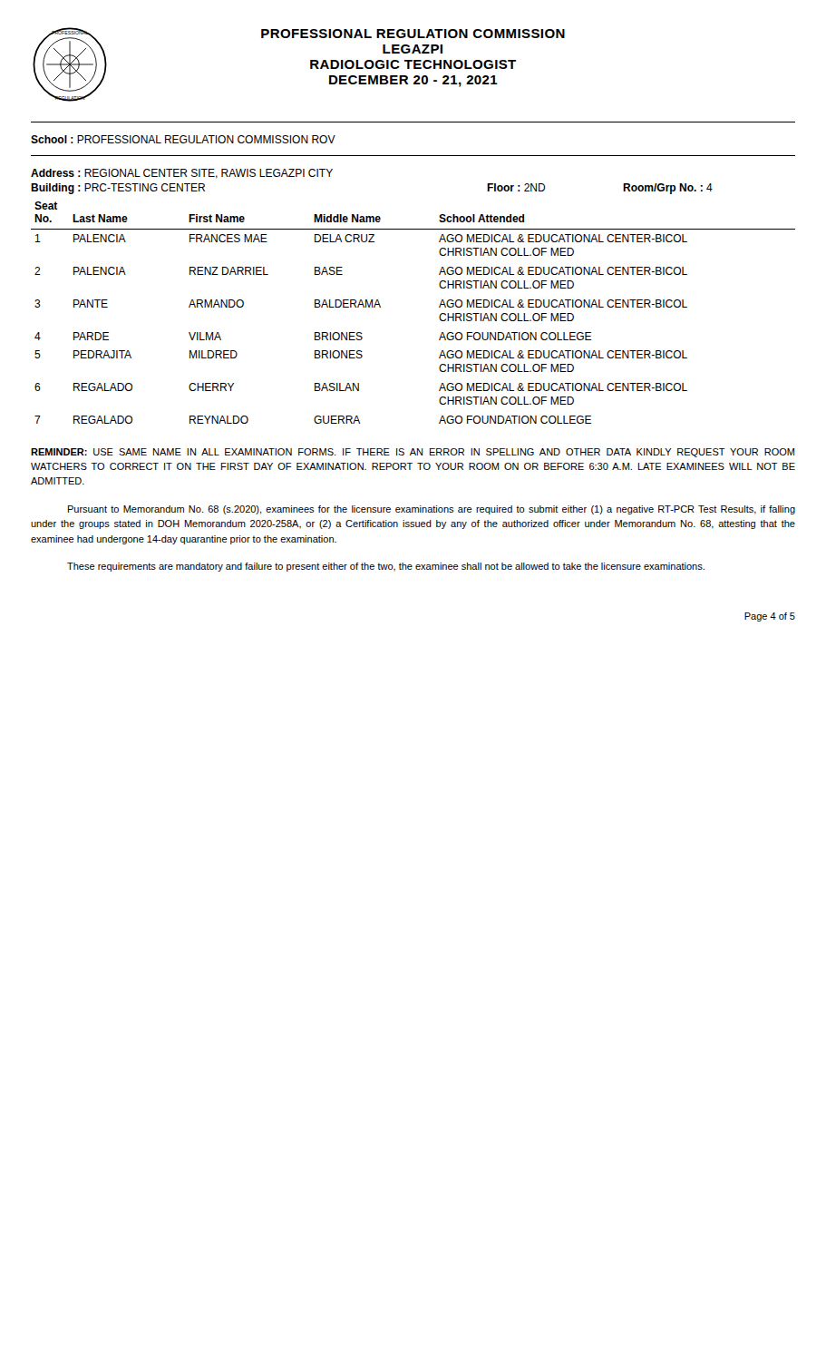PROFESSIONAL REGULATION COMMISSION
LEGAZPI
RADIOLOGIC TECHNOLOGIST
DECEMBER 20 - 21, 2021
School : PROFESSIONAL REGULATION COMMISSION ROV
Address : REGIONAL CENTER SITE, RAWIS LEGAZPI CITY
Building : PRC-TESTING CENTER
Floor : 2ND
Room/Grp No. : 4
| Seat No. | Last Name | First Name | Middle Name | School Attended |
| --- | --- | --- | --- | --- |
| 1 | PALENCIA | FRANCES MAE | DELA CRUZ | AGO MEDICAL & EDUCATIONAL CENTER-BICOL CHRISTIAN COLL.OF MED |
| 2 | PALENCIA | RENZ DARRIEL | BASE | AGO MEDICAL & EDUCATIONAL CENTER-BICOL CHRISTIAN COLL.OF MED |
| 3 | PANTE | ARMANDO | BALDERAMA | AGO MEDICAL & EDUCATIONAL CENTER-BICOL CHRISTIAN COLL.OF MED |
| 4 | PARDE | VILMA | BRIONES | AGO FOUNDATION COLLEGE |
| 5 | PEDRAJITA | MILDRED | BRIONES | AGO MEDICAL & EDUCATIONAL CENTER-BICOL CHRISTIAN COLL.OF MED |
| 6 | REGALADO | CHERRY | BASILAN | AGO MEDICAL & EDUCATIONAL CENTER-BICOL CHRISTIAN COLL.OF MED |
| 7 | REGALADO | REYNALDO | GUERRA | AGO FOUNDATION COLLEGE |
REMINDER: USE SAME NAME IN ALL EXAMINATION FORMS. IF THERE IS AN ERROR IN SPELLING AND OTHER DATA KINDLY REQUEST YOUR ROOM WATCHERS TO CORRECT IT ON THE FIRST DAY OF EXAMINATION. REPORT TO YOUR ROOM ON OR BEFORE 6:30 A.M. LATE EXAMINEES WILL NOT BE ADMITTED.
Pursuant to Memorandum No. 68 (s.2020), examinees for the licensure examinations are required to submit either (1) a negative RT-PCR Test Results, if falling under the groups stated in DOH Memorandum 2020-258A, or (2) a Certification issued by any of the authorized officer under Memorandum No. 68, attesting that the examinee had undergone 14-day quarantine prior to the examination.
These requirements are mandatory and failure to present either of the two, the examinee shall not be allowed to take the licensure examinations.
Page 4 of 5